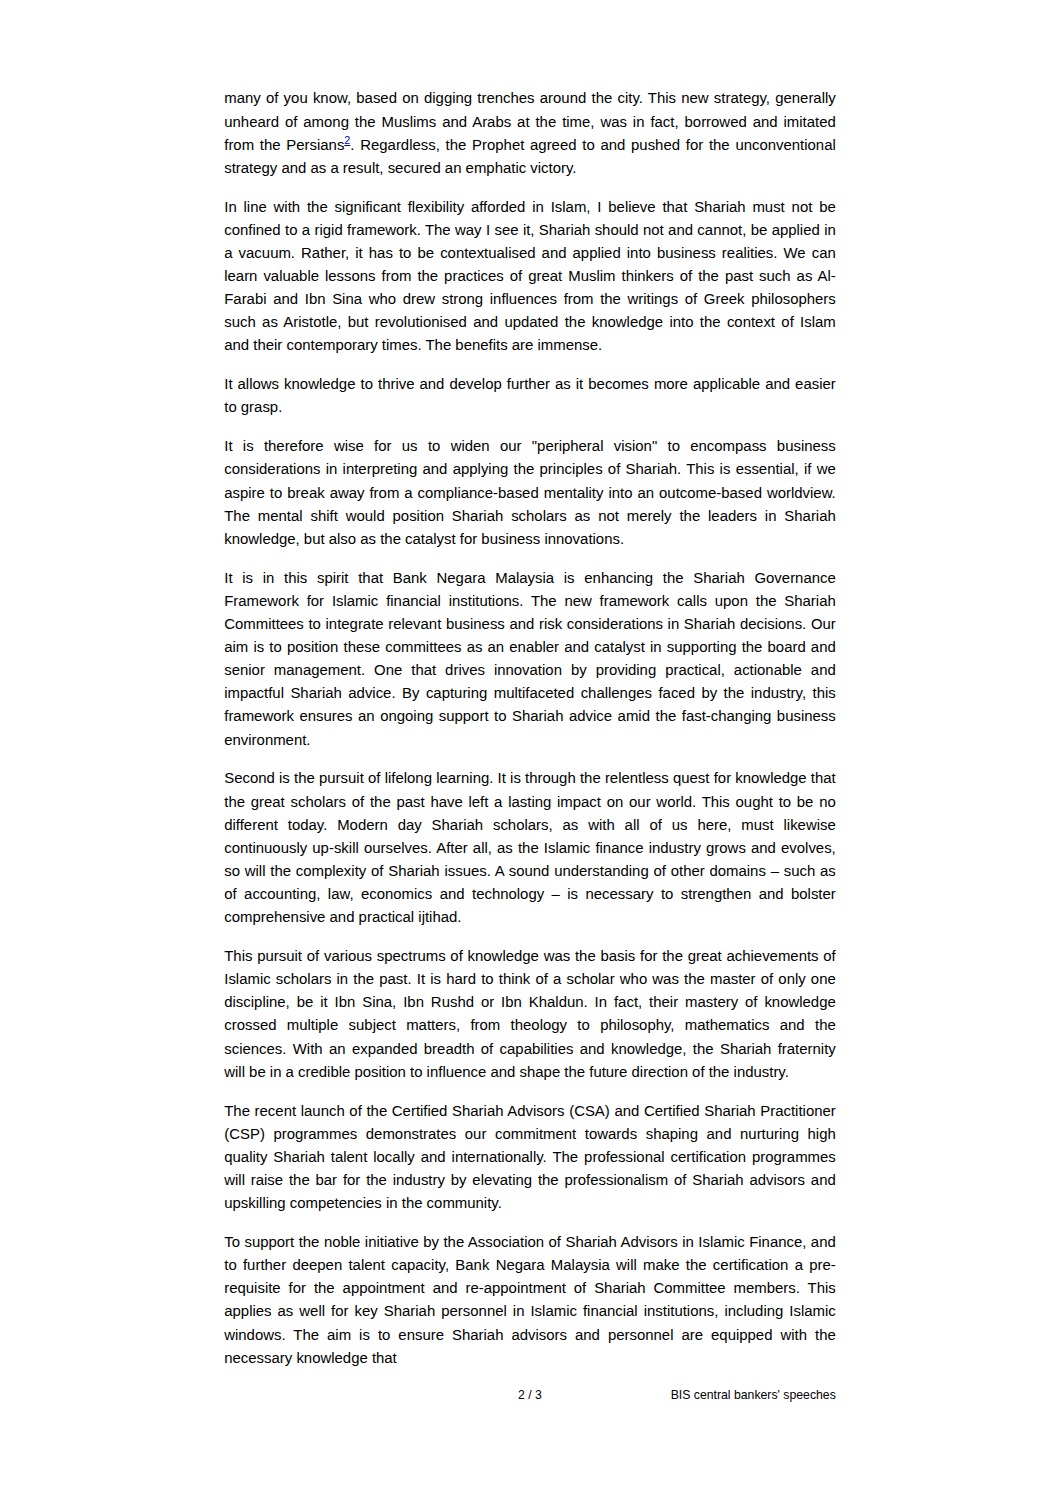many of you know, based on digging trenches around the city. This new strategy, generally unheard of among the Muslims and Arabs at the time, was in fact, borrowed and imitated from the Persians2. Regardless, the Prophet agreed to and pushed for the unconventional strategy and as a result, secured an emphatic victory.
In line with the significant flexibility afforded in Islam, I believe that Shariah must not be confined to a rigid framework. The way I see it, Shariah should not and cannot, be applied in a vacuum. Rather, it has to be contextualised and applied into business realities. We can learn valuable lessons from the practices of great Muslim thinkers of the past such as Al-Farabi and Ibn Sina who drew strong influences from the writings of Greek philosophers such as Aristotle, but revolutionised and updated the knowledge into the context of Islam and their contemporary times. The benefits are immense.
It allows knowledge to thrive and develop further as it becomes more applicable and easier to grasp.
It is therefore wise for us to widen our "peripheral vision" to encompass business considerations in interpreting and applying the principles of Shariah. This is essential, if we aspire to break away from a compliance-based mentality into an outcome-based worldview. The mental shift would position Shariah scholars as not merely the leaders in Shariah knowledge, but also as the catalyst for business innovations.
It is in this spirit that Bank Negara Malaysia is enhancing the Shariah Governance Framework for Islamic financial institutions. The new framework calls upon the Shariah Committees to integrate relevant business and risk considerations in Shariah decisions. Our aim is to position these committees as an enabler and catalyst in supporting the board and senior management. One that drives innovation by providing practical, actionable and impactful Shariah advice. By capturing multifaceted challenges faced by the industry, this framework ensures an ongoing support to Shariah advice amid the fast-changing business environment.
Second is the pursuit of lifelong learning. It is through the relentless quest for knowledge that the great scholars of the past have left a lasting impact on our world. This ought to be no different today. Modern day Shariah scholars, as with all of us here, must likewise continuously up-skill ourselves. After all, as the Islamic finance industry grows and evolves, so will the complexity of Shariah issues. A sound understanding of other domains – such as of accounting, law, economics and technology – is necessary to strengthen and bolster comprehensive and practical ijtihad.
This pursuit of various spectrums of knowledge was the basis for the great achievements of Islamic scholars in the past. It is hard to think of a scholar who was the master of only one discipline, be it Ibn Sina, Ibn Rushd or Ibn Khaldun. In fact, their mastery of knowledge crossed multiple subject matters, from theology to philosophy, mathematics and the sciences. With an expanded breadth of capabilities and knowledge, the Shariah fraternity will be in a credible position to influence and shape the future direction of the industry.
The recent launch of the Certified Shariah Advisors (CSA) and Certified Shariah Practitioner (CSP) programmes demonstrates our commitment towards shaping and nurturing high quality Shariah talent locally and internationally. The professional certification programmes will raise the bar for the industry by elevating the professionalism of Shariah advisors and upskilling competencies in the community.
To support the noble initiative by the Association of Shariah Advisors in Islamic Finance, and to further deepen talent capacity, Bank Negara Malaysia will make the certification a pre-requisite for the appointment and re-appointment of Shariah Committee members. This applies as well for key Shariah personnel in Islamic financial institutions, including Islamic windows. The aim is to ensure Shariah advisors and personnel are equipped with the necessary knowledge that
2 / 3
BIS central bankers' speeches